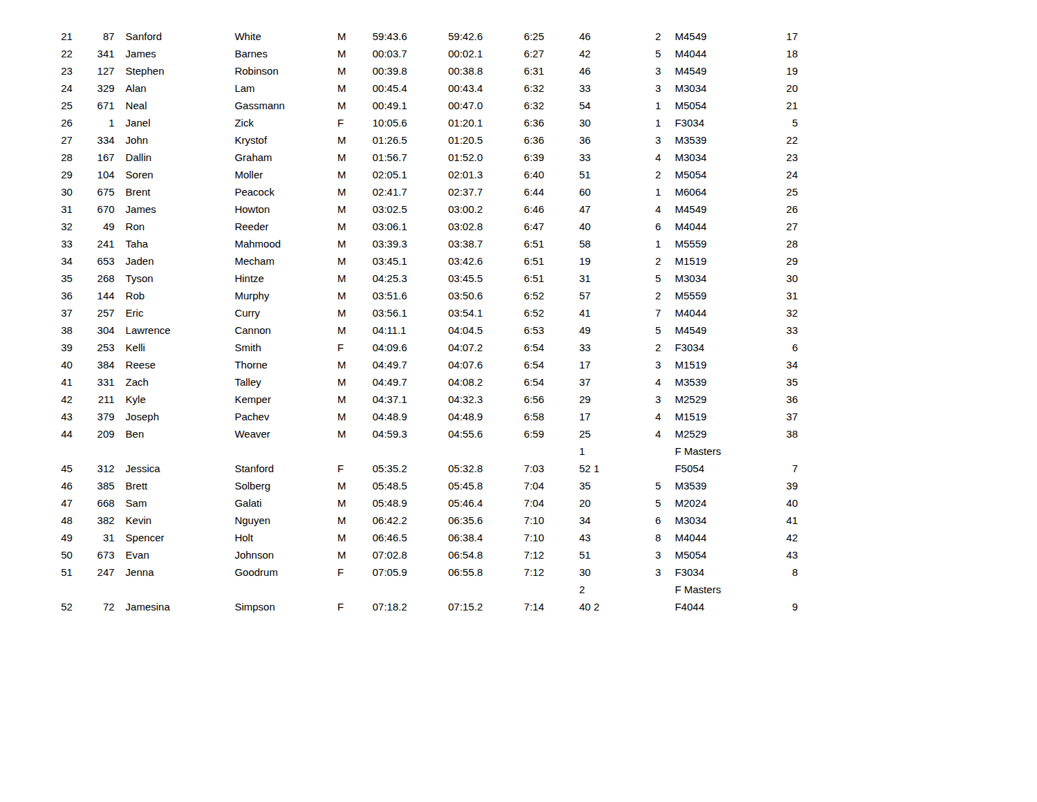| 21 | 87 | Sanford | White | M | 59:43.6 | 59:42.6 | 6:25 | 46 | 2 | M4549 | 17 |
| 22 | 341 | James | Barnes | M | 00:03.7 | 00:02.1 | 6:27 | 42 | 5 | M4044 | 18 |
| 23 | 127 | Stephen | Robinson | M | 00:39.8 | 00:38.8 | 6:31 | 46 | 3 | M4549 | 19 |
| 24 | 329 | Alan | Lam | M | 00:45.4 | 00:43.4 | 6:32 | 33 | 3 | M3034 | 20 |
| 25 | 671 | Neal | Gassmann | M | 00:49.1 | 00:47.0 | 6:32 | 54 | 1 | M5054 | 21 |
| 26 | 1 | Janel | Zick | F | 10:05.6 | 01:20.1 | 6:36 | 30 | 1 | F3034 | 5 |
| 27 | 334 | John | Krystof | M | 01:26.5 | 01:20.5 | 6:36 | 36 | 3 | M3539 | 22 |
| 28 | 167 | Dallin | Graham | M | 01:56.7 | 01:52.0 | 6:39 | 33 | 4 | M3034 | 23 |
| 29 | 104 | Soren | Moller | M | 02:05.1 | 02:01.3 | 6:40 | 51 | 2 | M5054 | 24 |
| 30 | 675 | Brent | Peacock | M | 02:41.7 | 02:37.7 | 6:44 | 60 | 1 | M6064 | 25 |
| 31 | 670 | James | Howton | M | 03:02.5 | 03:00.2 | 6:46 | 47 | 4 | M4549 | 26 |
| 32 | 49 | Ron | Reeder | M | 03:06.1 | 03:02.8 | 6:47 | 40 | 6 | M4044 | 27 |
| 33 | 241 | Taha | Mahmood | M | 03:39.3 | 03:38.7 | 6:51 | 58 | 1 | M5559 | 28 |
| 34 | 653 | Jaden | Mecham | M | 03:45.1 | 03:42.6 | 6:51 | 19 | 2 | M1519 | 29 |
| 35 | 268 | Tyson | Hintze | M | 04:25.3 | 03:45.5 | 6:51 | 31 | 5 | M3034 | 30 |
| 36 | 144 | Rob | Murphy | M | 03:51.6 | 03:50.6 | 6:52 | 57 | 2 | M5559 | 31 |
| 37 | 257 | Eric | Curry | M | 03:56.1 | 03:54.1 | 6:52 | 41 | 7 | M4044 | 32 |
| 38 | 304 | Lawrence | Cannon | M | 04:11.1 | 04:04.5 | 6:53 | 49 | 5 | M4549 | 33 |
| 39 | 253 | Kelli | Smith | F | 04:09.6 | 04:07.2 | 6:54 | 33 | 2 | F3034 | 6 |
| 40 | 384 | Reese | Thorne | M | 04:49.7 | 04:07.6 | 6:54 | 17 | 3 | M1519 | 34 |
| 41 | 331 | Zach | Talley | M | 04:49.7 | 04:08.2 | 6:54 | 37 | 4 | M3539 | 35 |
| 42 | 211 | Kyle | Kemper | M | 04:37.1 | 04:32.3 | 6:56 | 29 | 3 | M2529 | 36 |
| 43 | 379 | Joseph | Pachev | M | 04:48.9 | 04:48.9 | 6:58 | 17 | 4 | M1519 | 37 |
| 44 | 209 | Ben | Weaver | M | 04:59.3 | 04:55.6 | 6:59 | 25 | 4 | M2529 | 38 |
| | | | | | | | | 1 | | F Masters | |
| 45 | 312 | Jessica | Stanford | F | 05:35.2 | 05:32.8 | 7:03 | 52 1 | | F5054 | 7 |
| 46 | 385 | Brett | Solberg | M | 05:48.5 | 05:45.8 | 7:04 | 35 | 5 | M3539 | 39 |
| 47 | 668 | Sam | Galati | M | 05:48.9 | 05:46.4 | 7:04 | 20 | 5 | M2024 | 40 |
| 48 | 382 | Kevin | Nguyen | M | 06:42.2 | 06:35.6 | 7:10 | 34 | 6 | M3034 | 41 |
| 49 | 31 | Spencer | Holt | M | 06:46.5 | 06:38.4 | 7:10 | 43 | 8 | M4044 | 42 |
| 50 | 673 | Evan | Johnson | M | 07:02.8 | 06:54.8 | 7:12 | 51 | 3 | M5054 | 43 |
| 51 | 247 | Jenna | Goodrum | F | 07:05.9 | 06:55.8 | 7:12 | 30 | 3 | F3034 | 8 |
| | | | | | | | | 2 | | F Masters | |
| 52 | 72 | Jamesina | Simpson | F | 07:18.2 | 07:15.2 | 7:14 | 40 2 | | F4044 | 9 |